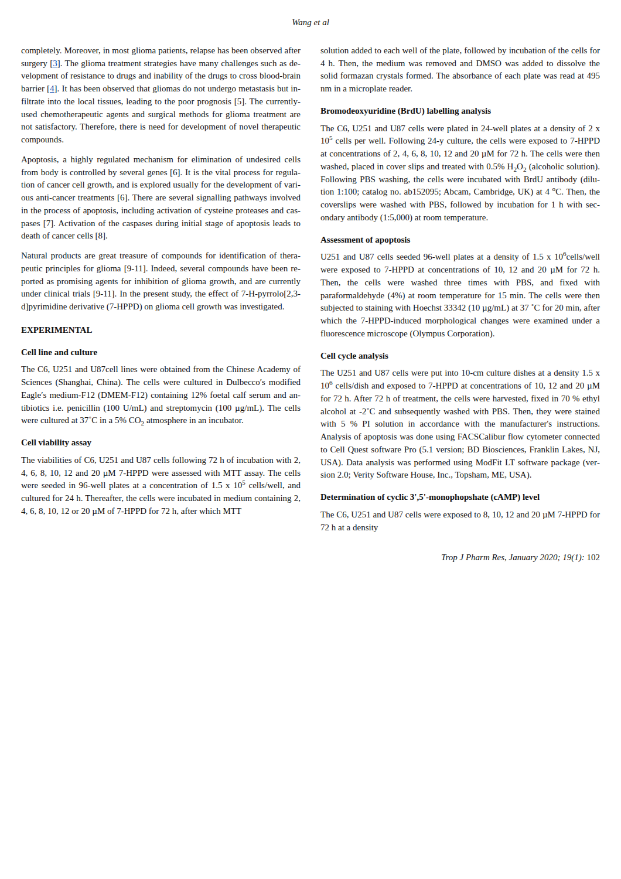Wang et al
completely. Moreover, in most glioma patients, relapse has been observed after surgery [3]. The glioma treatment strategies have many challenges such as development of resistance to drugs and inability of the drugs to cross blood-brain barrier [4]. It has been observed that gliomas do not undergo metastasis but infiltrate into the local tissues, leading to the poor prognosis [5]. The currently-used chemotherapeutic agents and surgical methods for glioma treatment are not satisfactory. Therefore, there is need for development of novel therapeutic compounds.
Apoptosis, a highly regulated mechanism for elimination of undesired cells from body is controlled by several genes [6]. It is the vital process for regulation of cancer cell growth, and is explored usually for the development of various anti-cancer treatments [6]. There are several signalling pathways involved in the process of apoptosis, including activation of cysteine proteases and caspases [7]. Activation of the caspases during initial stage of apoptosis leads to death of cancer cells [8].
Natural products are great treasure of compounds for identification of therapeutic principles for glioma [9-11]. Indeed, several compounds have been reported as promising agents for inhibition of glioma growth, and are currently under clinical trials [9-11]. In the present study, the effect of 7-H-pyrrolo[2,3-d]pyrimidine derivative (7-HPPD) on glioma cell growth was investigated.
EXPERIMENTAL
Cell line and culture
The C6, U251 and U87cell lines were obtained from the Chinese Academy of Sciences (Shanghai, China). The cells were cultured in Dulbecco′s modified Eagle′s medium-F12 (DMEM-F12) containing 12% foetal calf serum and antibiotics i.e. penicillin (100 U/mL) and streptomycin (100 µg/mL). The cells were cultured at 37˚C in a 5% CO2 atmosphere in an incubator.
Cell viability assay
The viabilities of C6, U251 and U87 cells following 72 h of incubation with 2, 4, 6, 8, 10, 12 and 20 µM 7-HPPD were assessed with MTT assay. The cells were seeded in 96-well plates at a concentration of 1.5 x 105 cells/well, and cultured for 24 h. Thereafter, the cells were incubated in medium containing 2, 4, 6, 8, 10, 12 or 20 µM of 7-HPPD for 72 h, after which MTT
solution added to each well of the plate, followed by incubation of the cells for 4 h. Then, the medium was removed and DMSO was added to dissolve the solid formazan crystals formed. The absorbance of each plate was read at 495 nm in a microplate reader.
Bromodeoxyuridine (BrdU) labelling analysis
The C6, U251 and U87 cells were plated in 24-well plates at a density of 2 x 105 cells per well. Following 24-y culture, the cells were exposed to 7-HPPD at concentrations of 2, 4, 6, 8, 10, 12 and 20 µM for 72 h. The cells were then washed, placed in cover slips and treated with 0.5% H2O2 (alcoholic solution). Following PBS washing, the cells were incubated with BrdU antibody (dilution 1:100; catalog no. ab152095; Abcam, Cambridge, UK) at 4 oC. Then, the coverslips were washed with PBS, followed by incubation for 1 h with secondary antibody (1:5,000) at room temperature.
Assessment of apoptosis
U251 and U87 cells seeded 96-well plates at a density of 1.5 x 106cells/well were exposed to 7-HPPD at concentrations of 10, 12 and 20 µM for 72 h. Then, the cells were washed three times with PBS, and fixed with paraformaldehyde (4%) at room temperature for 15 min. The cells were then subjected to staining with Hoechst 33342 (10 µg/mL) at 37 ˚C for 20 min, after which the 7-HPPD-induced morphological changes were examined under a fluorescence microscope (Olympus Corporation).
Cell cycle analysis
The U251 and U87 cells were put into 10-cm culture dishes at a density 1.5 x 106 cells/dish and exposed to 7-HPPD at concentrations of 10, 12 and 20 µM for 72 h. After 72 h of treatment, the cells were harvested, fixed in 70 % ethyl alcohol at -2˚C and subsequently washed with PBS. Then, they were stained with 5 % PI solution in accordance with the manufacturer's instructions. Analysis of apoptosis was done using FACSCalibur flow cytometer connected to Cell Quest software Pro (5.1 version; BD Biosciences, Franklin Lakes, NJ, USA). Data analysis was performed using ModFit LT software package (version 2.0; Verity Software House, Inc., Topsham, ME, USA).
Determination of cyclic 3',5'-monophopshate (cAMP) level
The C6, U251 and U87 cells were exposed to 8, 10, 12 and 20 µM 7-HPPD for 72 h at a density
Trop J Pharm Res, January 2020; 19(1): 102